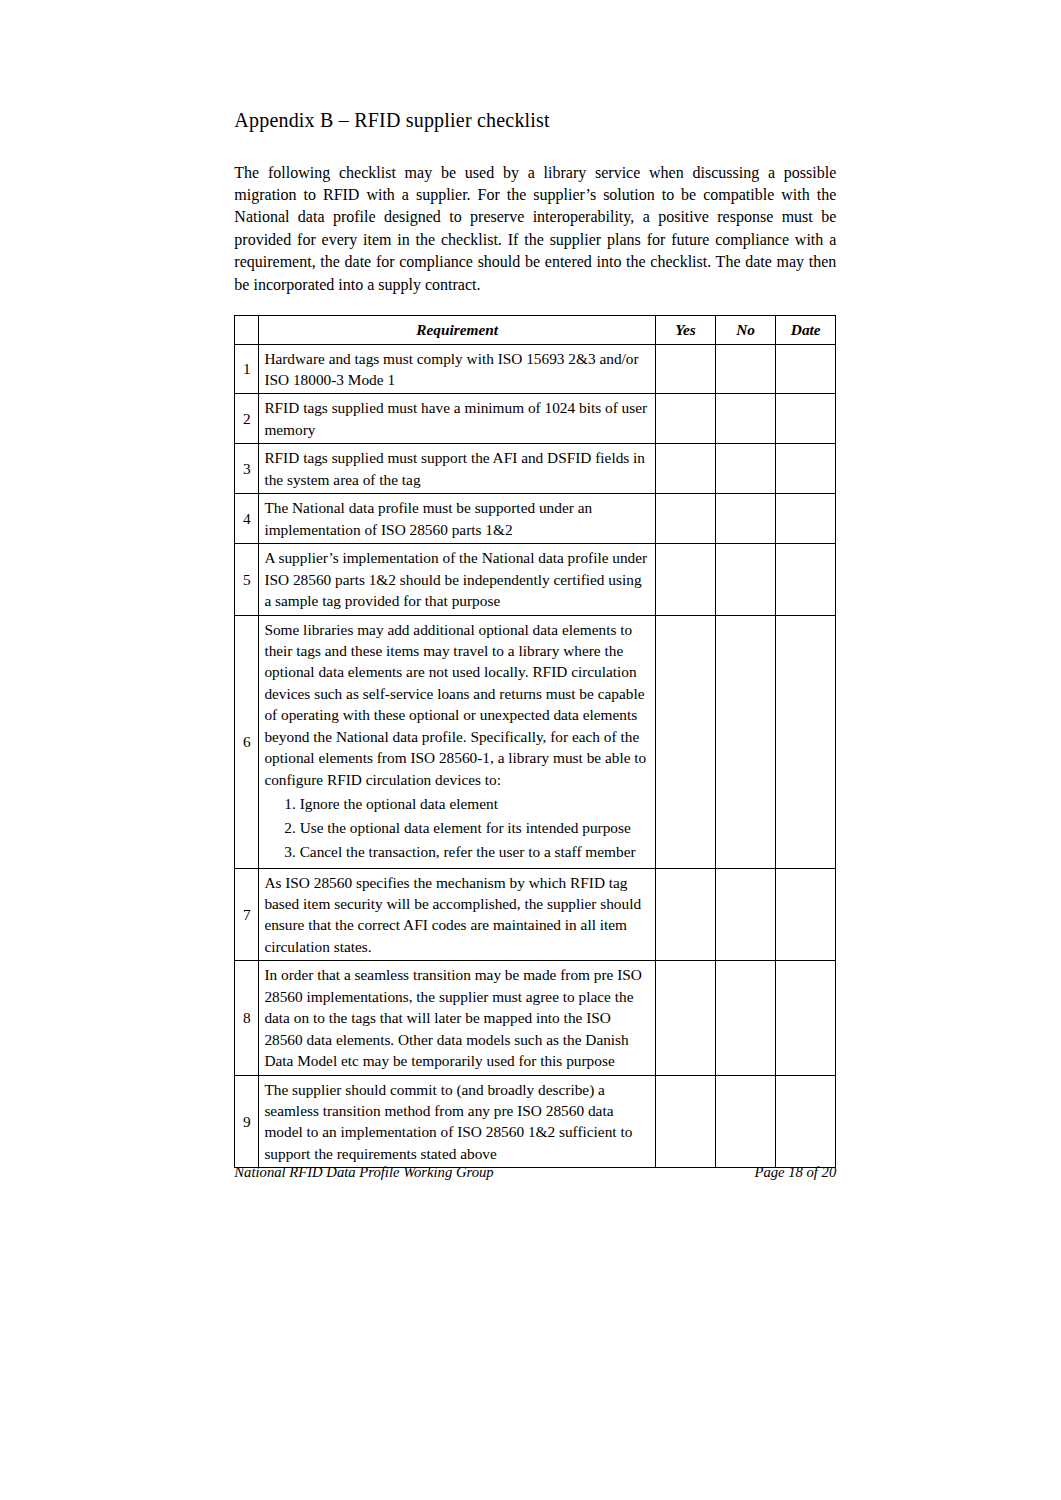Appendix B – RFID supplier checklist
The following checklist may be used by a library service when discussing a possible migration to RFID with a supplier. For the supplier’s solution to be compatible with the National data profile designed to preserve interoperability, a positive response must be provided for every item in the checklist. If the supplier plans for future compliance with a requirement, the date for compliance should be entered into the checklist. The date may then be incorporated into a supply contract.
| | Requirement | Yes | No | Date |
| --- | --- | --- | --- | --- |
| 1 | Hardware and tags must comply with ISO 15693 2&3 and/or ISO 18000-3 Mode 1 | | | |
| 2 | RFID tags supplied must have a minimum of 1024 bits of user memory | | | |
| 3 | RFID tags supplied must support the AFI and DSFID fields in the system area of the tag | | | |
| 4 | The National data profile must be supported under an implementation of ISO 28560 parts 1&2 | | | |
| 5 | A supplier’s implementation of the National data profile under ISO 28560 parts 1&2 should be independently certified using a sample tag provided for that purpose | | | |
| 6 | Some libraries may add additional optional data elements to their tags and these items may travel to a library where the optional data elements are not used locally. RFID circulation devices such as self-service loans and returns must be capable of operating with these optional or unexpected data elements beyond the National data profile. Specifically, for each of the optional elements from ISO 28560-1, a library must be able to configure RFID circulation devices to: 1. Ignore the optional data element 2. Use the optional data element for its intended purpose 3. Cancel the transaction, refer the user to a staff member | | | |
| 7 | As ISO 28560 specifies the mechanism by which RFID tag based item security will be accomplished, the supplier should ensure that the correct AFI codes are maintained in all item circulation states. | | | |
| 8 | In order that a seamless transition may be made from pre ISO 28560 implementations, the supplier must agree to place the data on to the tags that will later be mapped into the ISO 28560 data elements. Other data models such as the Danish Data Model etc may be temporarily used for this purpose | | | |
| 9 | The supplier should commit to (and broadly describe) a seamless transition method from any pre ISO 28560 data model to an implementation of ISO 28560 1&2 sufficient to support the requirements stated above | | | |
National RFID Data Profile Working Group Page 18 of 20